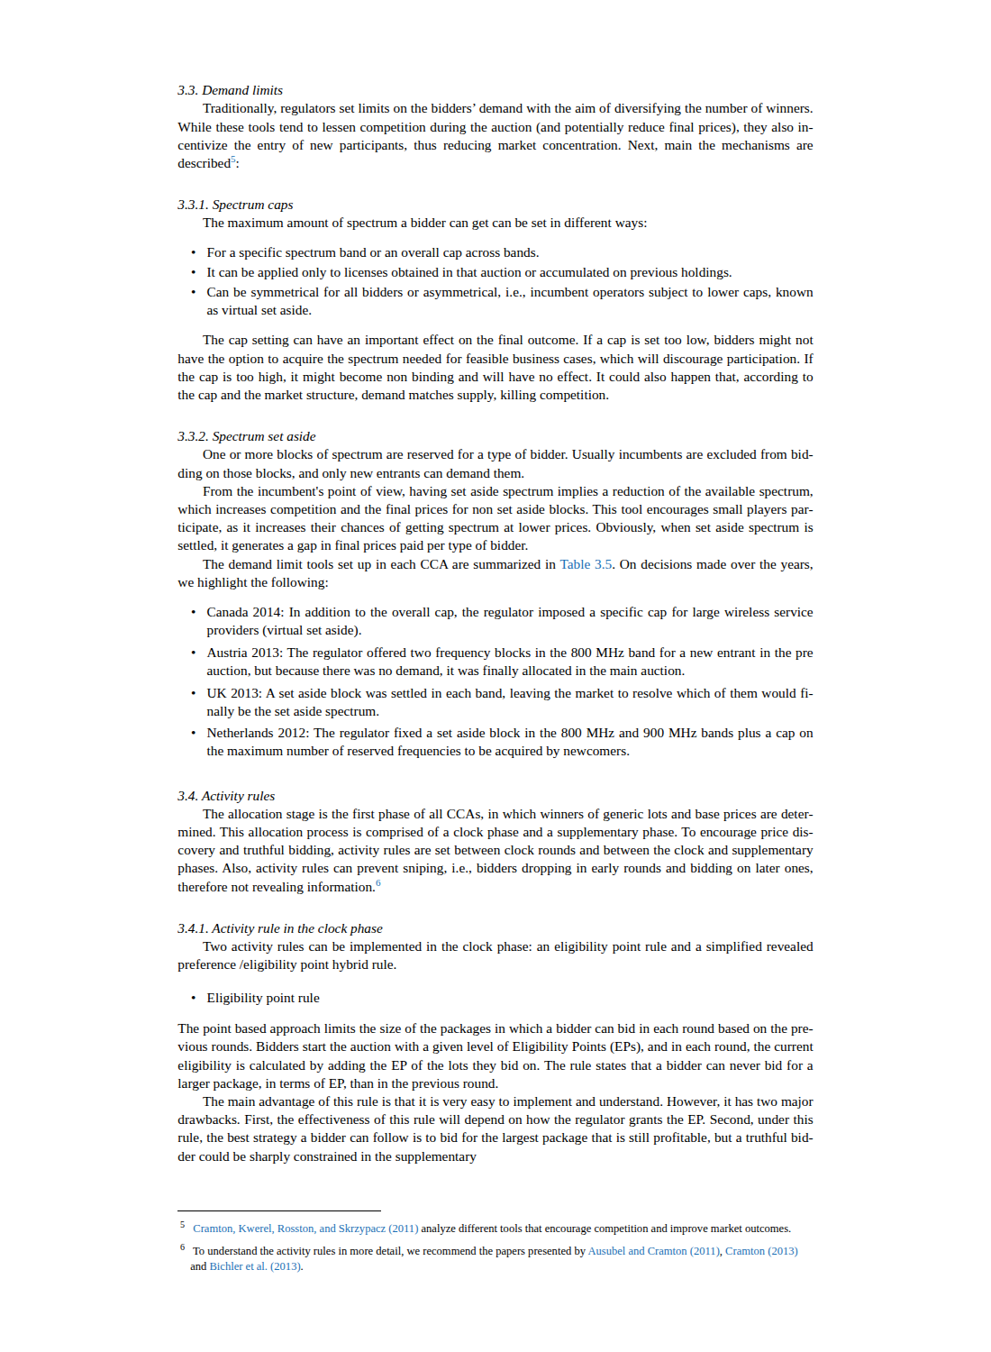3.3. Demand limits
Traditionally, regulators set limits on the bidders’ demand with the aim of diversifying the number of winners. While these tools tend to lessen competition during the auction (and potentially reduce final prices), they also incentivize the entry of new participants, thus reducing market concentration. Next, main the mechanisms are described5:
3.3.1. Spectrum caps
The maximum amount of spectrum a bidder can get can be set in different ways:
For a specific spectrum band or an overall cap across bands.
It can be applied only to licenses obtained in that auction or accumulated on previous holdings.
Can be symmetrical for all bidders or asymmetrical, i.e., incumbent operators subject to lower caps, known as virtual set aside.
The cap setting can have an important effect on the final outcome. If a cap is set too low, bidders might not have the option to acquire the spectrum needed for feasible business cases, which will discourage participation. If the cap is too high, it might become non binding and will have no effect. It could also happen that, according to the cap and the market structure, demand matches supply, killing competition.
3.3.2. Spectrum set aside
One or more blocks of spectrum are reserved for a type of bidder. Usually incumbents are excluded from bidding on those blocks, and only new entrants can demand them.
From the incumbent's point of view, having set aside spectrum implies a reduction of the available spectrum, which increases competition and the final prices for non set aside blocks. This tool encourages small players participate, as it increases their chances of getting spectrum at lower prices. Obviously, when set aside spectrum is settled, it generates a gap in final prices paid per type of bidder.
The demand limit tools set up in each CCA are summarized in Table 3.5. On decisions made over the years, we highlight the following:
Canada 2014: In addition to the overall cap, the regulator imposed a specific cap for large wireless service providers (virtual set aside).
Austria 2013: The regulator offered two frequency blocks in the 800 MHz band for a new entrant in the pre auction, but because there was no demand, it was finally allocated in the main auction.
UK 2013: A set aside block was settled in each band, leaving the market to resolve which of them would finally be the set aside spectrum.
Netherlands 2012: The regulator fixed a set aside block in the 800 MHz and 900 MHz bands plus a cap on the maximum number of reserved frequencies to be acquired by newcomers.
3.4. Activity rules
The allocation stage is the first phase of all CCAs, in which winners of generic lots and base prices are determined. This allocation process is comprised of a clock phase and a supplementary phase. To encourage price discovery and truthful bidding, activity rules are set between clock rounds and between the clock and supplementary phases. Also, activity rules can prevent sniping, i.e., bidders dropping in early rounds and bidding on later ones, therefore not revealing information.6
3.4.1. Activity rule in the clock phase
Two activity rules can be implemented in the clock phase: an eligibility point rule and a simplified revealed preference /eligibility point hybrid rule.
Eligibility point rule
The point based approach limits the size of the packages in which a bidder can bid in each round based on the previous rounds. Bidders start the auction with a given level of Eligibility Points (EPs), and in each round, the current eligibility is calculated by adding the EP of the lots they bid on. The rule states that a bidder can never bid for a larger package, in terms of EP, than in the previous round.
The main advantage of this rule is that it is very easy to implement and understand. However, it has two major drawbacks. First, the effectiveness of this rule will depend on how the regulator grants the EP. Second, under this rule, the best strategy a bidder can follow is to bid for the largest package that is still profitable, but a truthful bidder could be sharply constrained in the supplementary
5 Cramton, Kwerel, Rosston, and Skrzypacz (2011) analyze different tools that encourage competition and improve market outcomes.
6 To understand the activity rules in more detail, we recommend the papers presented by Ausubel and Cramton (2011), Cramton (2013) and Bichler et al. (2013).